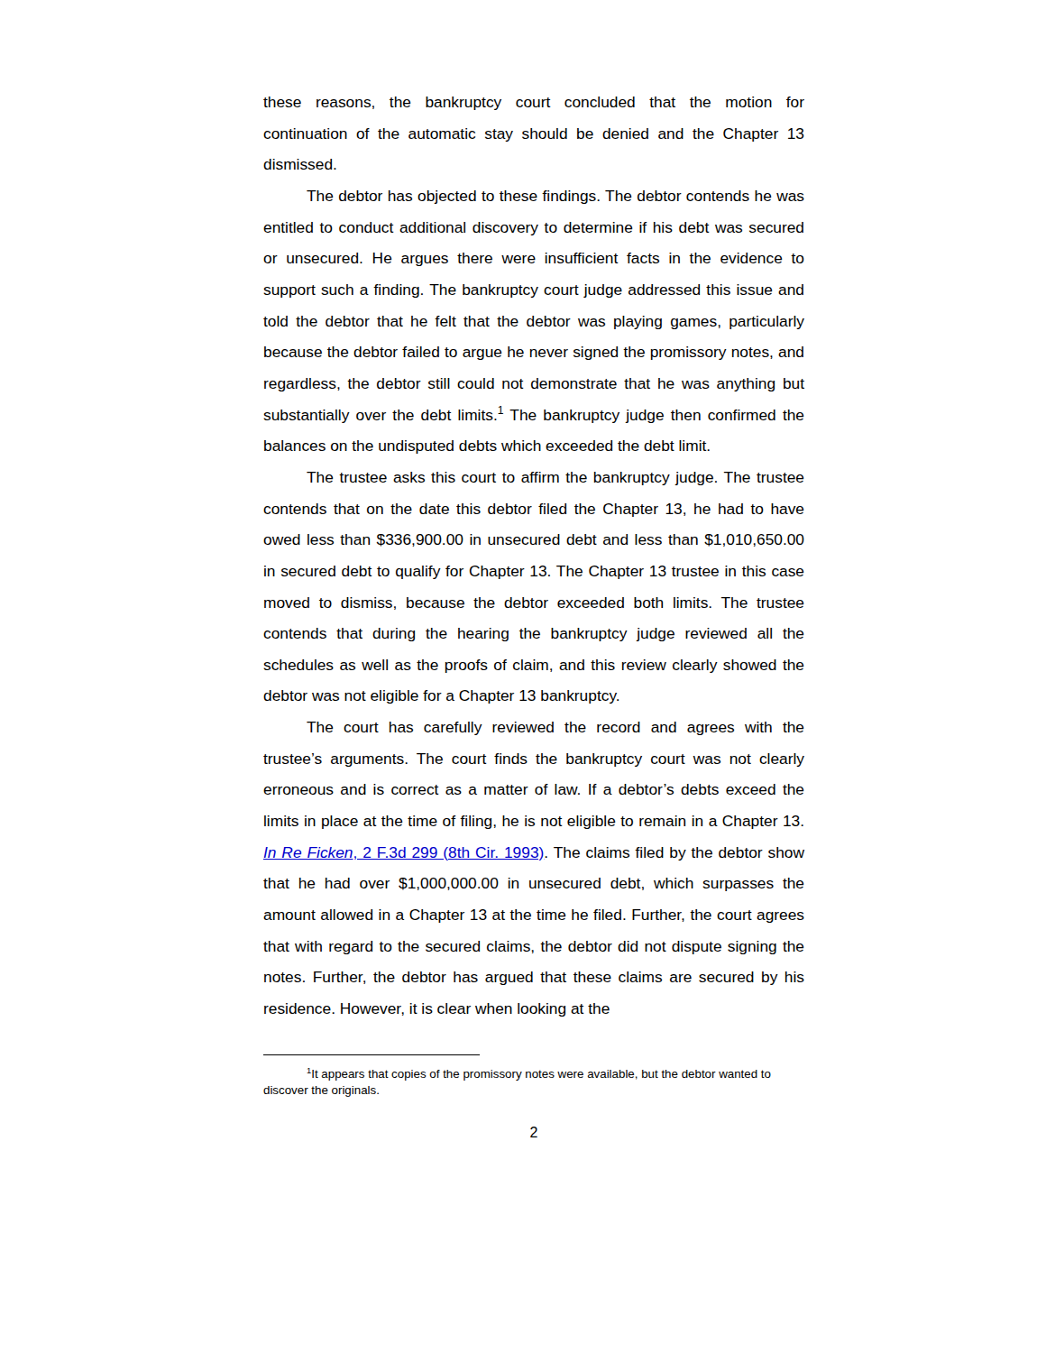these reasons, the bankruptcy court concluded that the motion for continuation of the automatic stay should be denied and the Chapter 13 dismissed.
The debtor has objected to these findings. The debtor contends he was entitled to conduct additional discovery to determine if his debt was secured or unsecured. He argues there were insufficient facts in the evidence to support such a finding. The bankruptcy court judge addressed this issue and told the debtor that he felt that the debtor was playing games, particularly because the debtor failed to argue he never signed the promissory notes, and regardless, the debtor still could not demonstrate that he was anything but substantially over the debt limits.1 The bankruptcy judge then confirmed the balances on the undisputed debts which exceeded the debt limit.
The trustee asks this court to affirm the bankruptcy judge. The trustee contends that on the date this debtor filed the Chapter 13, he had to have owed less than $336,900.00 in unsecured debt and less than $1,010,650.00 in secured debt to qualify for Chapter 13. The Chapter 13 trustee in this case moved to dismiss, because the debtor exceeded both limits. The trustee contends that during the hearing the bankruptcy judge reviewed all the schedules as well as the proofs of claim, and this review clearly showed the debtor was not eligible for a Chapter 13 bankruptcy.
The court has carefully reviewed the record and agrees with the trustee’s arguments. The court finds the bankruptcy court was not clearly erroneous and is correct as a matter of law. If a debtor’s debts exceed the limits in place at the time of filing, he is not eligible to remain in a Chapter 13. In Re Ficken, 2 F.3d 299 (8th Cir. 1993). The claims filed by the debtor show that he had over $1,000,000.00 in unsecured debt, which surpasses the amount allowed in a Chapter 13 at the time he filed. Further, the court agrees that with regard to the secured claims, the debtor did not dispute signing the notes. Further, the debtor has argued that these claims are secured by his residence. However, it is clear when looking at the
1It appears that copies of the promissory notes were available, but the debtor wanted to discover the originals.
2